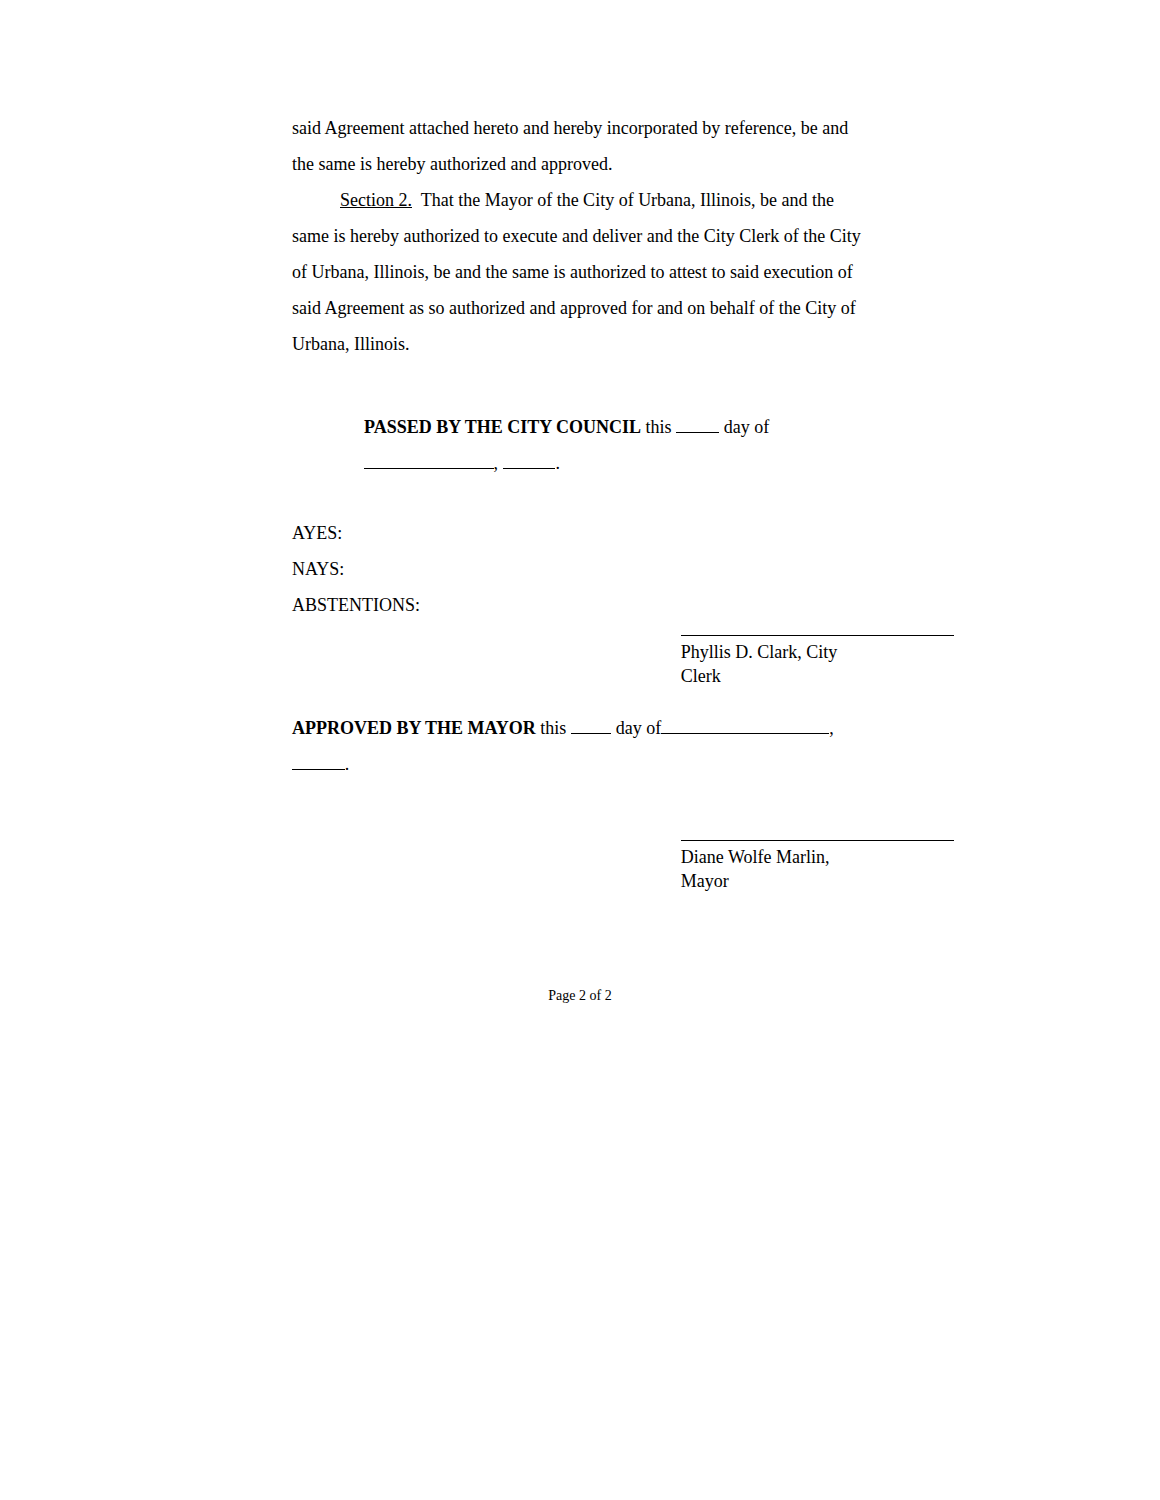said Agreement attached hereto and hereby incorporated by reference, be and the same is hereby authorized and approved.
Section 2. That the Mayor of the City of Urbana, Illinois, be and the same is hereby authorized to execute and deliver and the City Clerk of the City of Urbana, Illinois, be and the same is authorized to attest to said execution of said Agreement as so authorized and approved for and on behalf of the City of Urbana, Illinois.
PASSED BY THE CITY COUNCIL this day of , .
AYES:
NAYS:
ABSTENTIONS:
Phyllis D. Clark, City Clerk
APPROVED BY THE MAYOR this day of , .
Diane Wolfe Marlin, Mayor
Page 2 of 2